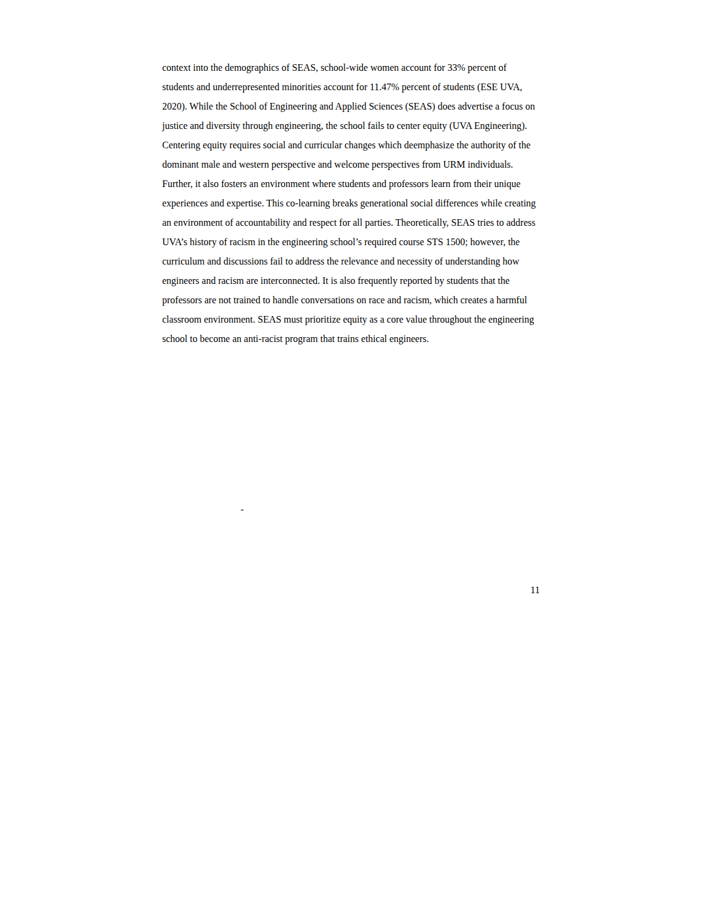context into the demographics of SEAS, school-wide women account for 33% percent of students and underrepresented minorities account for 11.47% percent of students (ESE UVA, 2020). While the School of Engineering and Applied Sciences (SEAS) does advertise a focus on justice and diversity through engineering, the school fails to center equity (UVA Engineering). Centering equity requires social and curricular changes which deemphasize the authority of the dominant male and western perspective and welcome perspectives from URM individuals. Further, it also fosters an environment where students and professors learn from their unique experiences and expertise. This co-learning breaks generational social differences while creating an environment of accountability and respect for all parties. Theoretically, SEAS tries to address UVA’s history of racism in the engineering school’s required course STS 1500; however, the curriculum and discussions fail to address the relevance and necessity of understanding how engineers and racism are interconnected. It is also frequently reported by students that the professors are not trained to handle conversations on race and racism, which creates a harmful classroom environment. SEAS must prioritize equity as a core value throughout the engineering school to become an anti-racist program that trains ethical engineers.
-
11